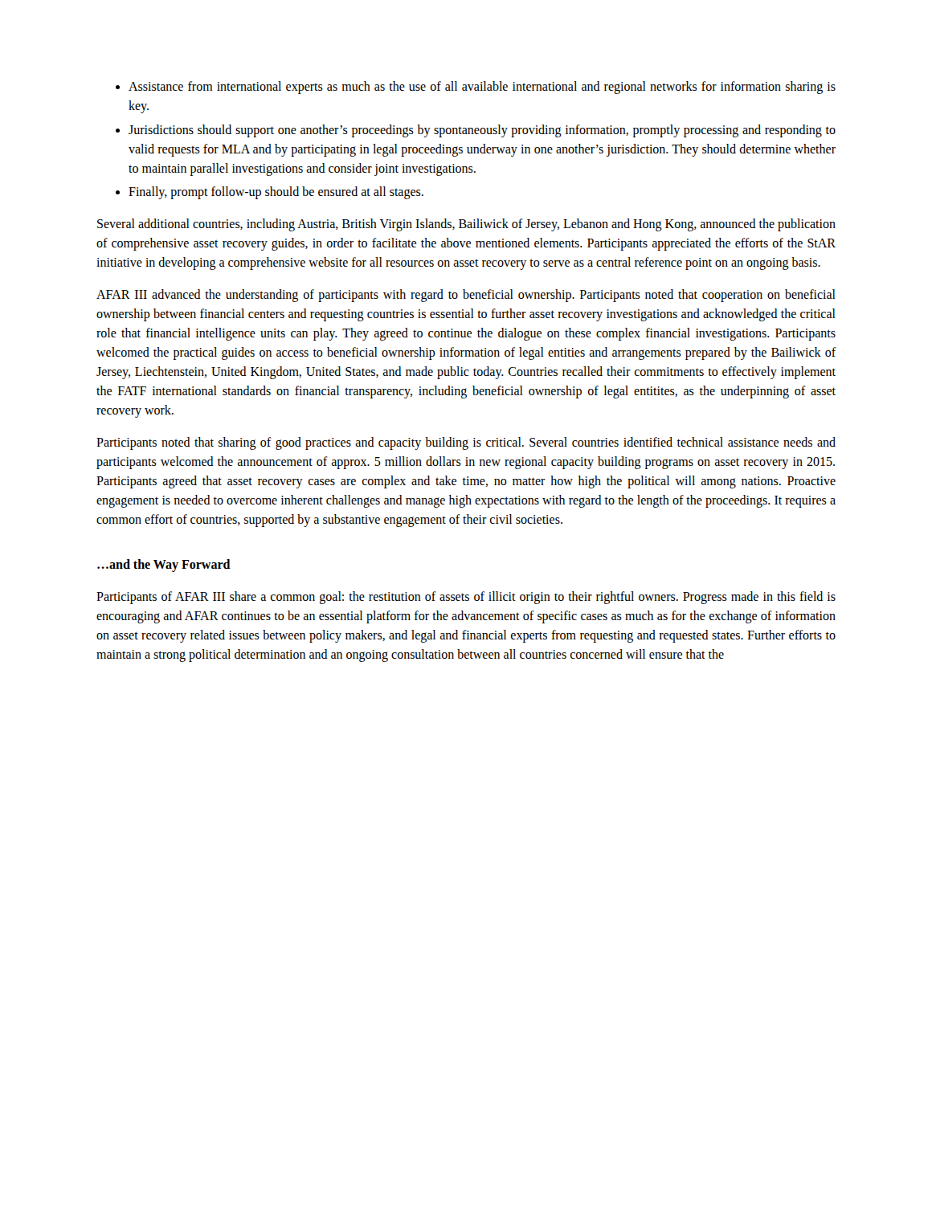Assistance from international experts as much as the use of all available international and regional networks for information sharing is key.
Jurisdictions should support one another’s proceedings by spontaneously providing information, promptly processing and responding to valid requests for MLA and by participating in legal proceedings underway in one another’s jurisdiction. They should determine whether to maintain parallel investigations and consider joint investigations.
Finally, prompt follow-up should be ensured at all stages.
Several additional countries, including Austria, British Virgin Islands, Bailiwick of Jersey, Lebanon and Hong Kong, announced the publication of comprehensive asset recovery guides, in order to facilitate the above mentioned elements. Participants appreciated the efforts of the StAR initiative in developing a comprehensive website for all resources on asset recovery to serve as a central reference point on an ongoing basis.
AFAR III advanced the understanding of participants with regard to beneficial ownership. Participants noted that cooperation on beneficial ownership between financial centers and requesting countries is essential to further asset recovery investigations and acknowledged the critical role that financial intelligence units can play. They agreed to continue the dialogue on these complex financial investigations. Participants welcomed the practical guides on access to beneficial ownership information of legal entities and arrangements prepared by the Bailiwick of Jersey, Liechtenstein, United Kingdom, United States, and made public today. Countries recalled their commitments to effectively implement the FATF international standards on financial transparency, including beneficial ownership of legal entitites, as the underpinning of asset recovery work.
Participants noted that sharing of good practices and capacity building is critical. Several countries identified technical assistance needs and participants welcomed the announcement of approx. 5 million dollars in new regional capacity building programs on asset recovery in 2015. Participants agreed that asset recovery cases are complex and take time, no matter how high the political will among nations. Proactive engagement is needed to overcome inherent challenges and manage high expectations with regard to the length of the proceedings. It requires a common effort of countries, supported by a substantive engagement of their civil societies.
…and the Way Forward
Participants of AFAR III share a common goal: the restitution of assets of illicit origin to their rightful owners. Progress made in this field is encouraging and AFAR continues to be an essential platform for the advancement of specific cases as much as for the exchange of information on asset recovery related issues between policy makers, and legal and financial experts from requesting and requested states. Further efforts to maintain a strong political determination and an ongoing consultation between all countries concerned will ensure that the